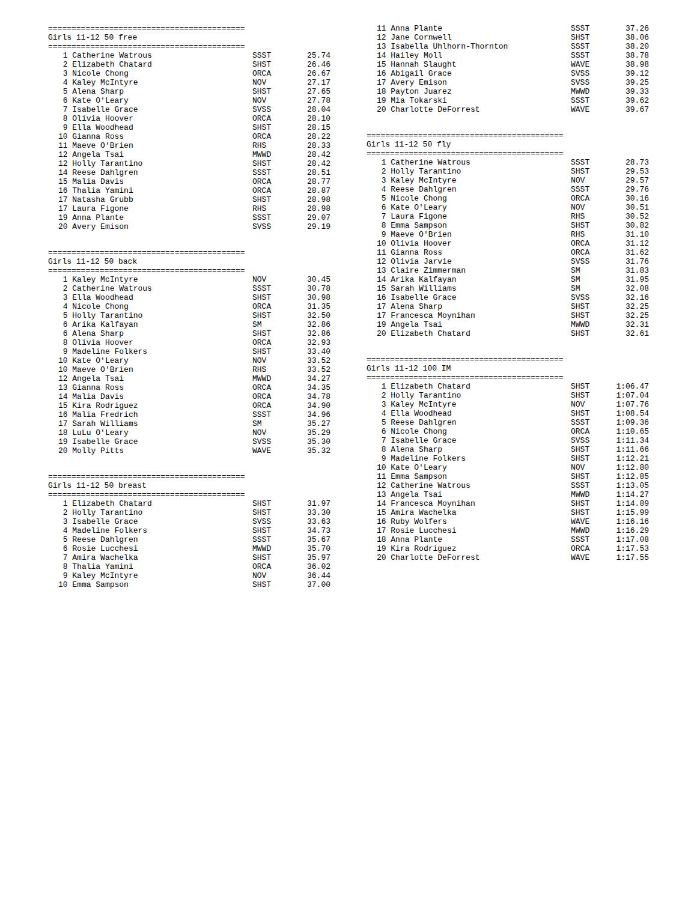==========================================
Girls 11-12 50 free
==========================================
| 1 | Catherine Watrous | SSST | 25.74 |
| 2 | Elizabeth Chatard | SHST | 26.46 |
| 3 | Nicole Chong | ORCA | 26.67 |
| 4 | Kaley McIntyre | NOV | 27.17 |
| 5 | Alena Sharp | SHST | 27.65 |
| 6 | Kate O'Leary | NOV | 27.78 |
| 7 | Isabelle Grace | SVSS | 28.04 |
| 8 | Olivia Hoover | ORCA | 28.10 |
| 9 | Ella Woodhead | SHST | 28.15 |
| 10 | Gianna Ross | ORCA | 28.22 |
| 11 | Maeve O'Brien | RHS | 28.33 |
| 12 | Angela Tsai | MWWD | 28.42 |
| 12 | Holly Tarantino | SHST | 28.42 |
| 14 | Reese Dahlgren | SSST | 28.51 |
| 15 | Malia Davis | ORCA | 28.77 |
| 16 | Thalia Yamini | ORCA | 28.87 |
| 17 | Natasha Grubb | SHST | 28.98 |
| 17 | Laura Figone | RHS | 28.98 |
| 19 | Anna Plante | SSST | 29.07 |
| 20 | Avery Emison | SVSS | 29.19 |
==========================================
Girls 11-12 50 back
==========================================
| 1 | Kaley McIntyre | NOV | 30.45 |
| 2 | Catherine Watrous | SSST | 30.78 |
| 3 | Ella Woodhead | SHST | 30.98 |
| 4 | Nicole Chong | ORCA | 31.35 |
| 5 | Holly Tarantino | SHST | 32.50 |
| 6 | Arika Kalfayan | SM | 32.86 |
| 6 | Alena Sharp | SHST | 32.86 |
| 8 | Olivia Hoover | ORCA | 32.93 |
| 9 | Madeline Folkers | SHST | 33.40 |
| 10 | Kate O'Leary | NOV | 33.52 |
| 10 | Maeve O'Brien | RHS | 33.52 |
| 12 | Angela Tsai | MWWD | 34.27 |
| 13 | Gianna Ross | ORCA | 34.35 |
| 14 | Malia Davis | ORCA | 34.78 |
| 15 | Kira Rodriguez | ORCA | 34.90 |
| 16 | Malia Fredrich | SSST | 34.96 |
| 17 | Sarah Williams | SM | 35.27 |
| 18 | LuLu O'Leary | NOV | 35.29 |
| 19 | Isabelle Grace | SVSS | 35.30 |
| 20 | Molly Pitts | WAVE | 35.32 |
==========================================
Girls 11-12 50 breast
==========================================
| 1 | Elizabeth Chatard | SHST | 31.97 |
| 2 | Holly Tarantino | SHST | 33.30 |
| 3 | Isabelle Grace | SVSS | 33.63 |
| 4 | Madeline Folkers | SHST | 34.73 |
| 5 | Reese Dahlgren | SSST | 35.67 |
| 6 | Rosie Lucchesi | MWWD | 35.70 |
| 7 | Amira Wachelka | SHST | 35.97 |
| 8 | Thalia Yamini | ORCA | 36.02 |
| 9 | Kaley McIntyre | NOV | 36.44 |
| 10 | Emma Sampson | SHST | 37.00 |
| 11 | Anna Plante | SSST | 37.26 |
| 12 | Jane Cornwell | SHST | 38.06 |
| 13 | Isabella Uhlhorn-Thornton | SSST | 38.20 |
| 14 | Hailey Moll | SSST | 38.78 |
| 15 | Hannah Slaught | WAVE | 38.98 |
| 16 | Abigail Grace | SVSS | 39.12 |
| 17 | Avery Emison | SVSS | 39.25 |
| 18 | Payton Juarez | MWWD | 39.33 |
| 19 | Mia Tokarski | SSST | 39.62 |
| 20 | Charlotte DeForrest | WAVE | 39.67 |
==========================================
Girls 11-12 50 fly
==========================================
| 1 | Catherine Watrous | SSST | 28.73 |
| 2 | Holly Tarantino | SHST | 29.53 |
| 3 | Kaley McIntyre | NOV | 29.57 |
| 4 | Reese Dahlgren | SSST | 29.76 |
| 5 | Nicole Chong | ORCA | 30.16 |
| 6 | Kate O'Leary | NOV | 30.51 |
| 7 | Laura Figone | RHS | 30.52 |
| 8 | Emma Sampson | SHST | 30.82 |
| 9 | Maeve O'Brien | RHS | 31.10 |
| 10 | Olivia Hoover | ORCA | 31.12 |
| 11 | Gianna Ross | ORCA | 31.62 |
| 12 | Olivia Jarvie | SVSS | 31.76 |
| 13 | Claire Zimmerman | SM | 31.83 |
| 14 | Arika Kalfayan | SM | 31.95 |
| 15 | Sarah Williams | SM | 32.08 |
| 16 | Isabelle Grace | SVSS | 32.16 |
| 17 | Alena Sharp | SHST | 32.25 |
| 17 | Francesca Moynihan | SHST | 32.25 |
| 19 | Angela Tsai | MWWD | 32.31 |
| 20 | Elizabeth Chatard | SHST | 32.61 |
==========================================
Girls 11-12 100 IM
==========================================
| 1 | Elizabeth Chatard | SHST | 1:06.47 |
| 2 | Holly Tarantino | SHST | 1:07.04 |
| 3 | Kaley McIntyre | NOV | 1:07.76 |
| 4 | Ella Woodhead | SHST | 1:08.54 |
| 5 | Reese Dahlgren | SSST | 1:09.36 |
| 6 | Nicole Chong | ORCA | 1:10.65 |
| 7 | Isabelle Grace | SVSS | 1:11.34 |
| 8 | Alena Sharp | SHST | 1:11.66 |
| 9 | Madeline Folkers | SHST | 1:12.21 |
| 10 | Kate O'Leary | NOV | 1:12.80 |
| 11 | Emma Sampson | SHST | 1:12.85 |
| 12 | Catherine Watrous | SSST | 1:13.05 |
| 13 | Angela Tsai | MWWD | 1:14.27 |
| 14 | Francesca Moynihan | SHST | 1:14.89 |
| 15 | Amira Wachelka | SHST | 1:15.99 |
| 16 | Ruby Wolfers | WAVE | 1:16.16 |
| 17 | Rosie Lucchesi | MWWD | 1:16.29 |
| 18 | Anna Plante | SSST | 1:17.08 |
| 19 | Kira Rodriguez | ORCA | 1:17.53 |
| 20 | Charlotte DeForrest | WAVE | 1:17.55 |